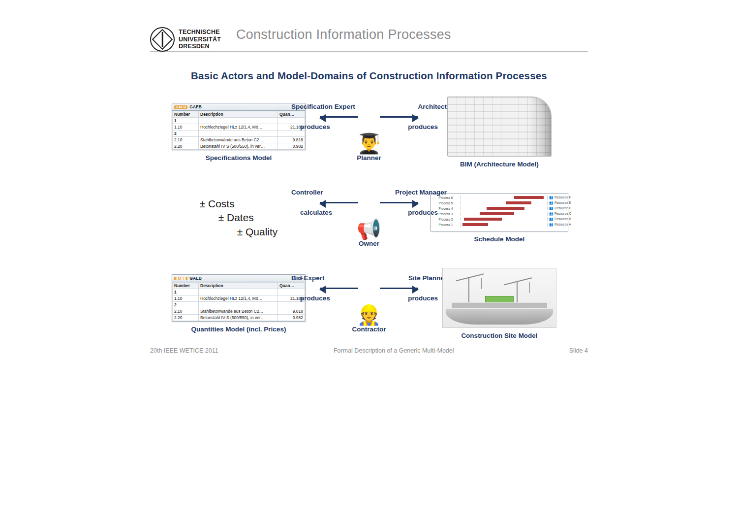Technische
Universität
Dresden
Construction Information Processes
Basic Actors and Model-Domains of Construction Information Processes
GAEB GAEB ─
| Number | Description | Quan… |
| --- | --- | --- |
| 1 | | |
| 1.10 | Hochlochziegel HLz 12/1,4, Mö… | 21.186 |
| 2 | | |
| 2.10 | Stahlbetonwände aus Beton C2… | 9.818 |
| 2.20 | Betonstahl IV S (500/550), in ver… | 0.982 |
Specifications Model
Specification Expert Architect
produces produces
👨‍🎓
Planner
BIM (Architecture Model)
± Costs
± Dates
± Quality
Controller Project Manager
calculates produces
📢
Owner
Process 6 Resource F
Process 5 Resource E
Process 4 Resource D
Process 3 Resource C
Process 2 Resource B
Process 1 Resource A
Schedule Model
GAEB GAEB ─
| Number | Description | Quan… |
| --- | --- | --- |
| 1 | | |
| 1.10 | Hochlochziegel HLz 12/1,4, Mö… | 21.186 |
| 2 | | |
| 2.10 | Stahlbetonwände aus Beton C2… | 9.818 |
| 2.20 | Betonstahl IV S (500/550), in ver… | 0.982 |
Quantities Model (incl. Prices)
Bid Expert Site Planner
produces produces
👷
Contractor
Construction Site Model
20th IEEE WETICE 2011
Formal Description of a Generic Multi-Model
Slide 4